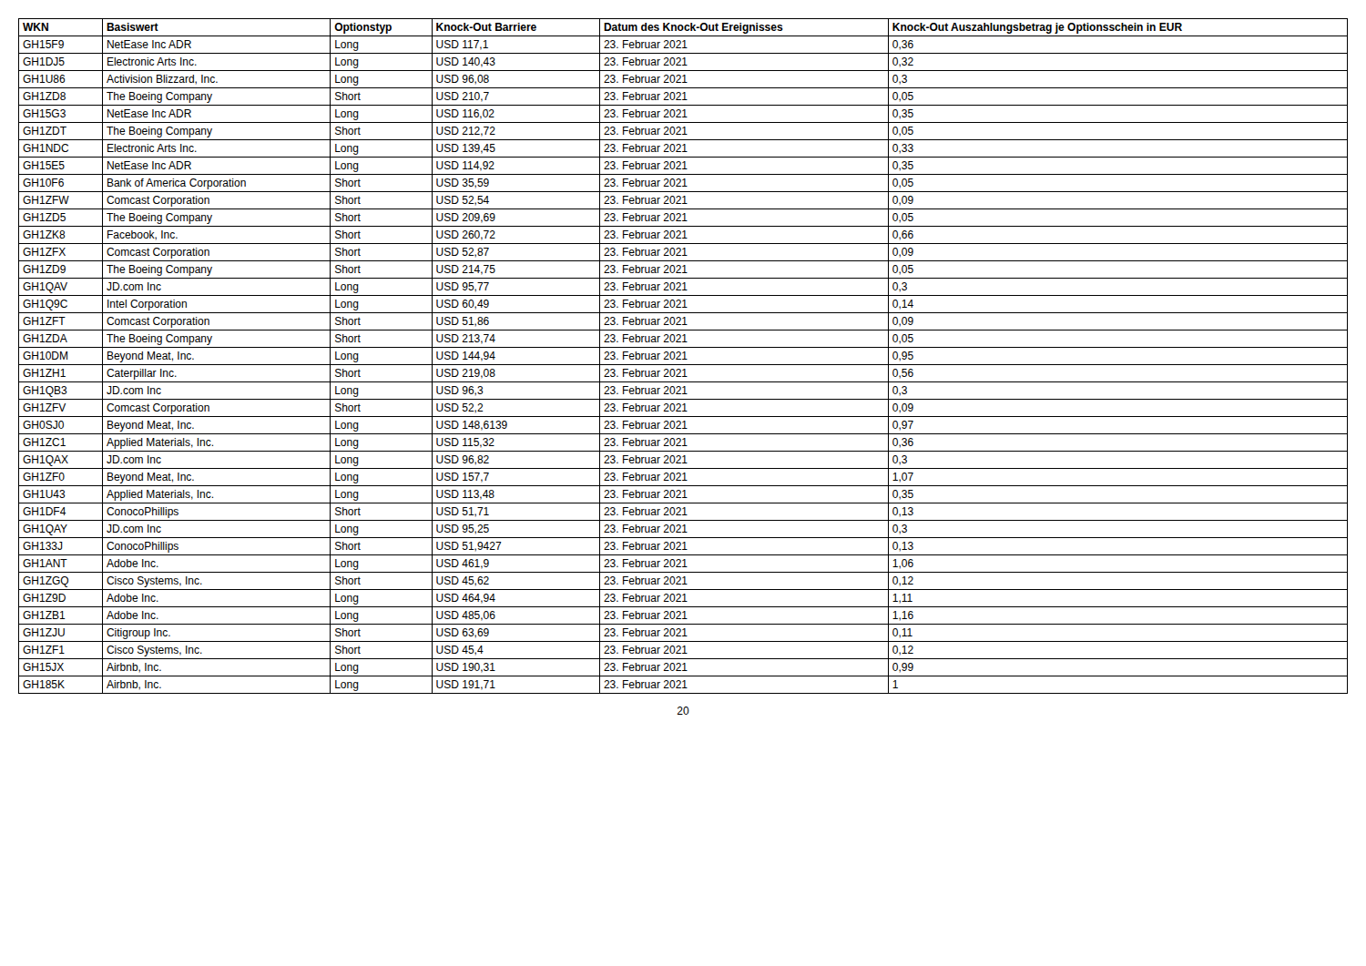| WKN | Basiswert | Optionstyp | Knock-Out Barriere | Datum des Knock-Out Ereignisses | Knock-Out Auszahlungsbetrag je Optionsschein in EUR |
| --- | --- | --- | --- | --- | --- |
| GH15F9 | NetEase Inc ADR | Long | USD 117,1 | 23. Februar 2021 | 0,36 |
| GH1DJ5 | Electronic Arts Inc. | Long | USD 140,43 | 23. Februar 2021 | 0,32 |
| GH1U86 | Activision Blizzard, Inc. | Long | USD 96,08 | 23. Februar 2021 | 0,3 |
| GH1ZD8 | The Boeing Company | Short | USD 210,7 | 23. Februar 2021 | 0,05 |
| GH15G3 | NetEase Inc ADR | Long | USD 116,02 | 23. Februar 2021 | 0,35 |
| GH1ZDT | The Boeing Company | Short | USD 212,72 | 23. Februar 2021 | 0,05 |
| GH1NDC | Electronic Arts Inc. | Long | USD 139,45 | 23. Februar 2021 | 0,33 |
| GH15E5 | NetEase Inc ADR | Long | USD 114,92 | 23. Februar 2021 | 0,35 |
| GH10F6 | Bank of America Corporation | Short | USD 35,59 | 23. Februar 2021 | 0,05 |
| GH1ZFW | Comcast Corporation | Short | USD 52,54 | 23. Februar 2021 | 0,09 |
| GH1ZD5 | The Boeing Company | Short | USD 209,69 | 23. Februar 2021 | 0,05 |
| GH1ZK8 | Facebook, Inc. | Short | USD 260,72 | 23. Februar 2021 | 0,66 |
| GH1ZFX | Comcast Corporation | Short | USD 52,87 | 23. Februar 2021 | 0,09 |
| GH1ZD9 | The Boeing Company | Short | USD 214,75 | 23. Februar 2021 | 0,05 |
| GH1QAV | JD.com Inc | Long | USD 95,77 | 23. Februar 2021 | 0,3 |
| GH1Q9C | Intel Corporation | Long | USD 60,49 | 23. Februar 2021 | 0,14 |
| GH1ZFT | Comcast Corporation | Short | USD 51,86 | 23. Februar 2021 | 0,09 |
| GH1ZDA | The Boeing Company | Short | USD 213,74 | 23. Februar 2021 | 0,05 |
| GH10DM | Beyond Meat, Inc. | Long | USD 144,94 | 23. Februar 2021 | 0,95 |
| GH1ZH1 | Caterpillar Inc. | Short | USD 219,08 | 23. Februar 2021 | 0,56 |
| GH1QB3 | JD.com Inc | Long | USD 96,3 | 23. Februar 2021 | 0,3 |
| GH1ZFV | Comcast Corporation | Short | USD 52,2 | 23. Februar 2021 | 0,09 |
| GH0SJ0 | Beyond Meat, Inc. | Long | USD 148,6139 | 23. Februar 2021 | 0,97 |
| GH1ZC1 | Applied Materials, Inc. | Long | USD 115,32 | 23. Februar 2021 | 0,36 |
| GH1QAX | JD.com Inc | Long | USD 96,82 | 23. Februar 2021 | 0,3 |
| GH1ZF0 | Beyond Meat, Inc. | Long | USD 157,7 | 23. Februar 2021 | 1,07 |
| GH1U43 | Applied Materials, Inc. | Long | USD 113,48 | 23. Februar 2021 | 0,35 |
| GH1DF4 | ConocoPhillips | Short | USD 51,71 | 23. Februar 2021 | 0,13 |
| GH1QAY | JD.com Inc | Long | USD 95,25 | 23. Februar 2021 | 0,3 |
| GH133J | ConocoPhillips | Short | USD 51,9427 | 23. Februar 2021 | 0,13 |
| GH1ANT | Adobe Inc. | Long | USD 461,9 | 23. Februar 2021 | 1,06 |
| GH1ZGQ | Cisco Systems, Inc. | Short | USD 45,62 | 23. Februar 2021 | 0,12 |
| GH1Z9D | Adobe Inc. | Long | USD 464,94 | 23. Februar 2021 | 1,11 |
| GH1ZB1 | Adobe Inc. | Long | USD 485,06 | 23. Februar 2021 | 1,16 |
| GH1ZJU | Citigroup Inc. | Short | USD 63,69 | 23. Februar 2021 | 0,11 |
| GH1ZF1 | Cisco Systems, Inc. | Short | USD 45,4 | 23. Februar 2021 | 0,12 |
| GH15JX | Airbnb, Inc. | Long | USD 190,31 | 23. Februar 2021 | 0,99 |
| GH185K | Airbnb, Inc. | Long | USD 191,71 | 23. Februar 2021 | 1 |
20